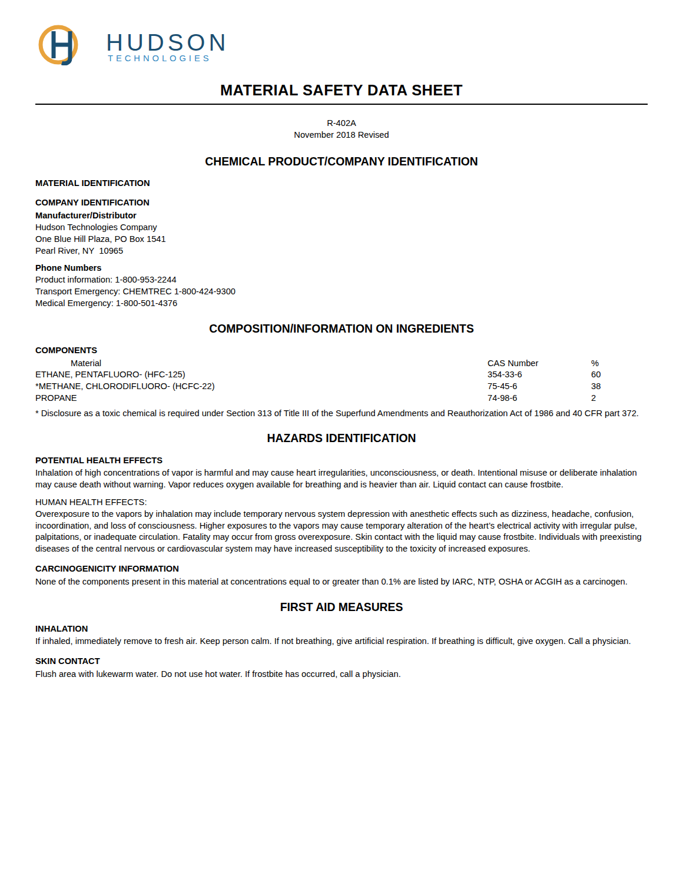| | HUDSON TECHNOLOGIES |
MATERIAL SAFETY DATA SHEET
R-402A
November 2018 Revised
CHEMICAL PRODUCT/COMPANY IDENTIFICATION
Material Identification
Company Identification
Manufacturer/Distributor
Hudson Technologies Company
One Blue Hill Plaza, PO Box 1541
Pearl River, NY 10965
Phone Numbers
Product information: 1-800-953-2244
Transport Emergency: CHEMTREC 1-800-424-9300
Medical Emergency: 1-800-501-4376
COMPOSITION/INFORMATION ON INGREDIENTS
Components
| Material | CAS Number | % |
| --- | --- | --- |
| ETHANE, PENTAFLUORO- (HFC-125) | 354-33-6 | 60 |
| *METHANE, CHLORODIFLUORO- (HCFC-22) | 75-45-6 | 38 |
| PROPANE | 74-98-6 | 2 |
* Disclosure as a toxic chemical is required under Section 313 of Title III of the Superfund Amendments and Reauthorization Act of 1986 and 40 CFR part 372.
HAZARDS IDENTIFICATION
Potential Health Effects
Inhalation of high concentrations of vapor is harmful and may cause heart irregularities, unconsciousness, or death. Intentional misuse or deliberate inhalation may cause death without warning. Vapor reduces oxygen available for breathing and is heavier than air. Liquid contact can cause frostbite.
HUMAN HEALTH EFFECTS:
Overexposure to the vapors by inhalation may include temporary nervous system depression with anesthetic effects such as dizziness, headache, confusion, incoordination, and loss of consciousness. Higher exposures to the vapors may cause temporary alteration of the heart’s electrical activity with irregular pulse, palpitations, or inadequate circulation. Fatality may occur from gross overexposure. Skin contact with the liquid may cause frostbite. Individuals with preexisting diseases of the central nervous or cardiovascular system may have increased susceptibility to the toxicity of increased exposures.
Carcinogenicity Information
None of the components present in this material at concentrations equal to or greater than 0.1% are listed by IARC, NTP, OSHA or ACGIH as a carcinogen.
FIRST AID MEASURES
Inhalation
If inhaled, immediately remove to fresh air. Keep person calm. If not breathing, give artificial respiration. If breathing is difficult, give oxygen. Call a physician.
Skin Contact
Flush area with lukewarm water. Do not use hot water. If frostbite has occurred, call a physician.